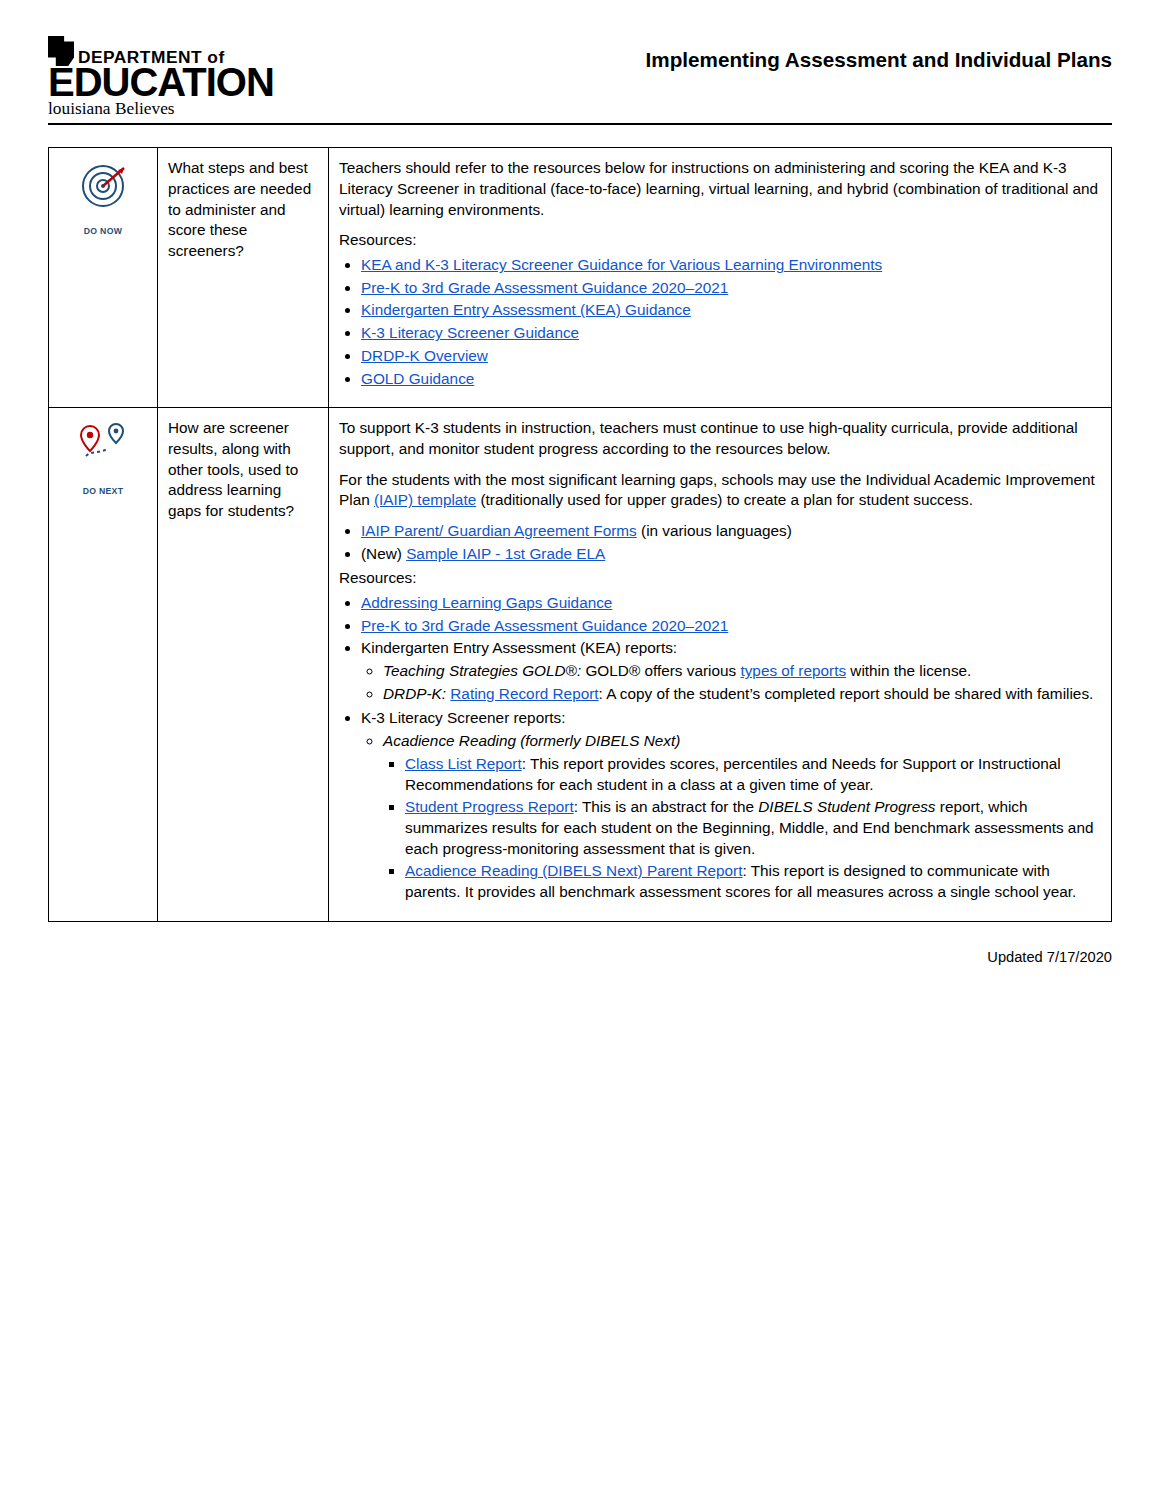DEPARTMENT of EDUCATION louisiana Believes
Implementing Assessment and Individual Plans
| DO NOW | What steps and best practices are needed to administer and score these screeners? | Teachers should refer to the resources below for instructions on administering and scoring the KEA and K-3 Literacy Screener in traditional (face-to-face) learning, virtual learning, and hybrid (combination of traditional and virtual) learning environments. Resources: KEA and K-3 Literacy Screener Guidance for Various Learning Environments Pre-K to 3rd Grade Assessment Guidance 2020–2021 Kindergarten Entry Assessment (KEA) Guidance K-3 Literacy Screener Guidance DRDP-K Overview GOLD Guidance |
| DO NEXT | How are screener results, along with other tools, used to address learning gaps for students? | To support K-3 students in instruction, teachers must continue to use high-quality curricula, provide additional support, and monitor student progress according to the resources below. For the students with the most significant learning gaps, schools may use the Individual Academic Improvement Plan (IAIP) template (traditionally used for upper grades) to create a plan for student success. IAIP Parent/ Guardian Agreement Forms (in various languages) (New) Sample IAIP - 1st Grade ELA Resources: Addressing Learning Gaps Guidance Pre-K to 3rd Grade Assessment Guidance 2020–2021 Kindergarten Entry Assessment (KEA) reports: Teaching Strategies GOLD®: GOLD® offers various types of reports within the license. DRDP-K: Rating Record Report : A copy of the student’s completed report should be shared with families. K-3 Literacy Screener reports: Acadience Reading (formerly DIBELS Next) Class List Report : This report provides scores, percentiles and Needs for Support or Instructional Recommendations for each student in a class at a given time of year. Student Progress Report : This is an abstract for the DIBELS Student Progress report, which summarizes results for each student on the Beginning, Middle, and End benchmark assessments and each progress-monitoring assessment that is given. Acadience Reading (DIBELS Next) Parent Report : This report is designed to communicate with parents. It provides all benchmark assessment scores for all measures across a single school year. |
Updated 7/17/2020